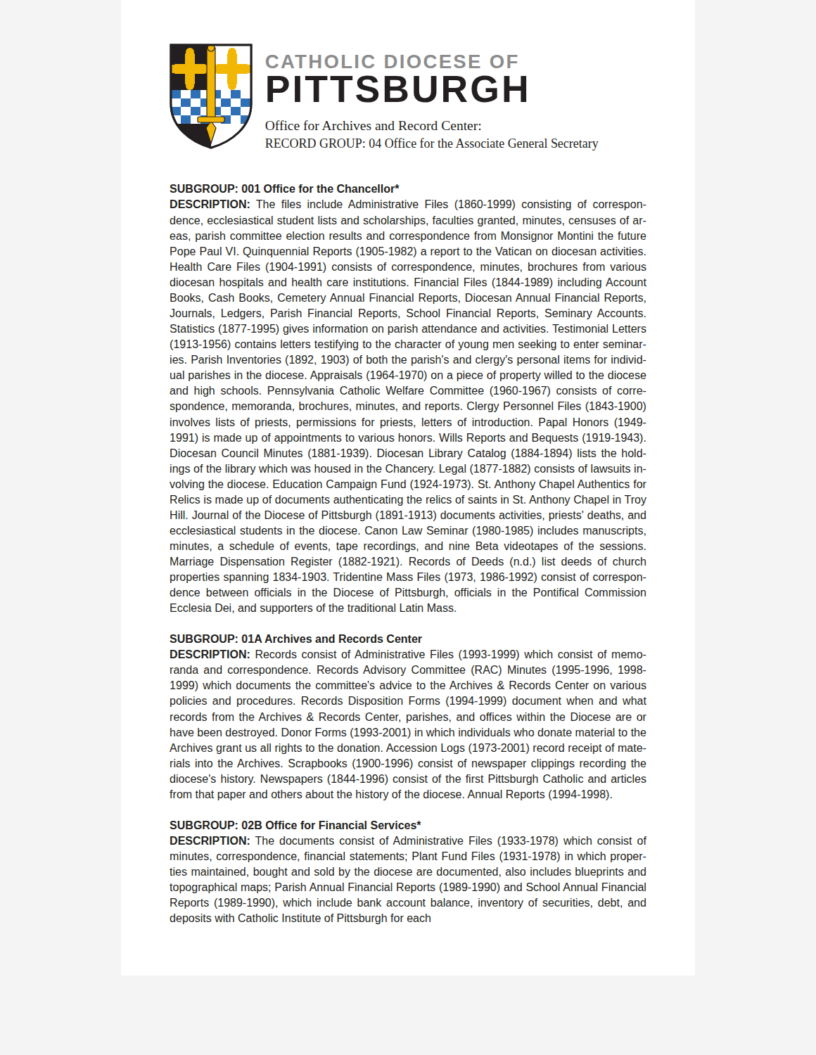Catholic Diocese of
Pittsburgh
Office for Archives and Record Center: RECORD GROUP: 04 Office for the Associate General Secretary
SUBGROUP: 001 Office for the Chancellor*
DESCRIPTION: The files include Administrative Files (1860-1999) consisting of correspondence, ecclesiastical student lists and scholarships, faculties granted, minutes, censuses of areas, parish committee election results and correspondence from Monsignor Montini the future Pope Paul VI. Quinquennial Reports (1905-1982) a report to the Vatican on diocesan activities. Health Care Files (1904-1991) consists of correspondence, minutes, brochures from various diocesan hospitals and health care institutions. Financial Files (1844-1989) including Account Books, Cash Books, Cemetery Annual Financial Reports, Diocesan Annual Financial Reports, Journals, Ledgers, Parish Financial Reports, School Financial Reports, Seminary Accounts. Statistics (1877-1995) gives information on parish attendance and activities. Testimonial Letters (1913-1956) contains letters testifying to the character of young men seeking to enter seminaries. Parish Inventories (1892, 1903) of both the parish's and clergy's personal items for individual parishes in the diocese. Appraisals (1964-1970) on a piece of property willed to the diocese and high schools. Pennsylvania Catholic Welfare Committee (1960-1967) consists of correspondence, memoranda, brochures, minutes, and reports. Clergy Personnel Files (1843-1900) involves lists of priests, permissions for priests, letters of introduction. Papal Honors (1949-1991) is made up of appointments to various honors. Wills Reports and Bequests (1919-1943). Diocesan Council Minutes (1881-1939). Diocesan Library Catalog (1884-1894) lists the holdings of the library which was housed in the Chancery. Legal (1877-1882) consists of lawsuits involving the diocese. Education Campaign Fund (1924-1973). St. Anthony Chapel Authentics for Relics is made up of documents authenticating the relics of saints in St. Anthony Chapel in Troy Hill. Journal of the Diocese of Pittsburgh (1891-1913) documents activities, priests' deaths, and ecclesiastical students in the diocese. Canon Law Seminar (1980-1985) includes manuscripts, minutes, a schedule of events, tape recordings, and nine Beta videotapes of the sessions. Marriage Dispensation Register (1882-1921). Records of Deeds (n.d.) list deeds of church properties spanning 1834-1903. Tridentine Mass Files (1973, 1986-1992) consist of correspondence between officials in the Diocese of Pittsburgh, officials in the Pontifical Commission Ecclesia Dei, and supporters of the traditional Latin Mass.
SUBGROUP: 01A Archives and Records Center
DESCRIPTION: Records consist of Administrative Files (1993-1999) which consist of memoranda and correspondence. Records Advisory Committee (RAC) Minutes (1995-1996, 1998-1999) which documents the committee's advice to the Archives & Records Center on various policies and procedures. Records Disposition Forms (1994-1999) document when and what records from the Archives & Records Center, parishes, and offices within the Diocese are or have been destroyed. Donor Forms (1993-2001) in which individuals who donate material to the Archives grant us all rights to the donation. Accession Logs (1973-2001) record receipt of materials into the Archives. Scrapbooks (1900-1996) consist of newspaper clippings recording the diocese's history. Newspapers (1844-1996) consist of the first Pittsburgh Catholic and articles from that paper and others about the history of the diocese. Annual Reports (1994-1998).
SUBGROUP: 02B Office for Financial Services*
DESCRIPTION: The documents consist of Administrative Files (1933-1978) which consist of minutes, correspondence, financial statements; Plant Fund Files (1931-1978) in which properties maintained, bought and sold by the diocese are documented, also includes blueprints and topographical maps; Parish Annual Financial Reports (1989-1990) and School Annual Financial Reports (1989-1990), which include bank account balance, inventory of securities, debt, and deposits with Catholic Institute of Pittsburgh for each